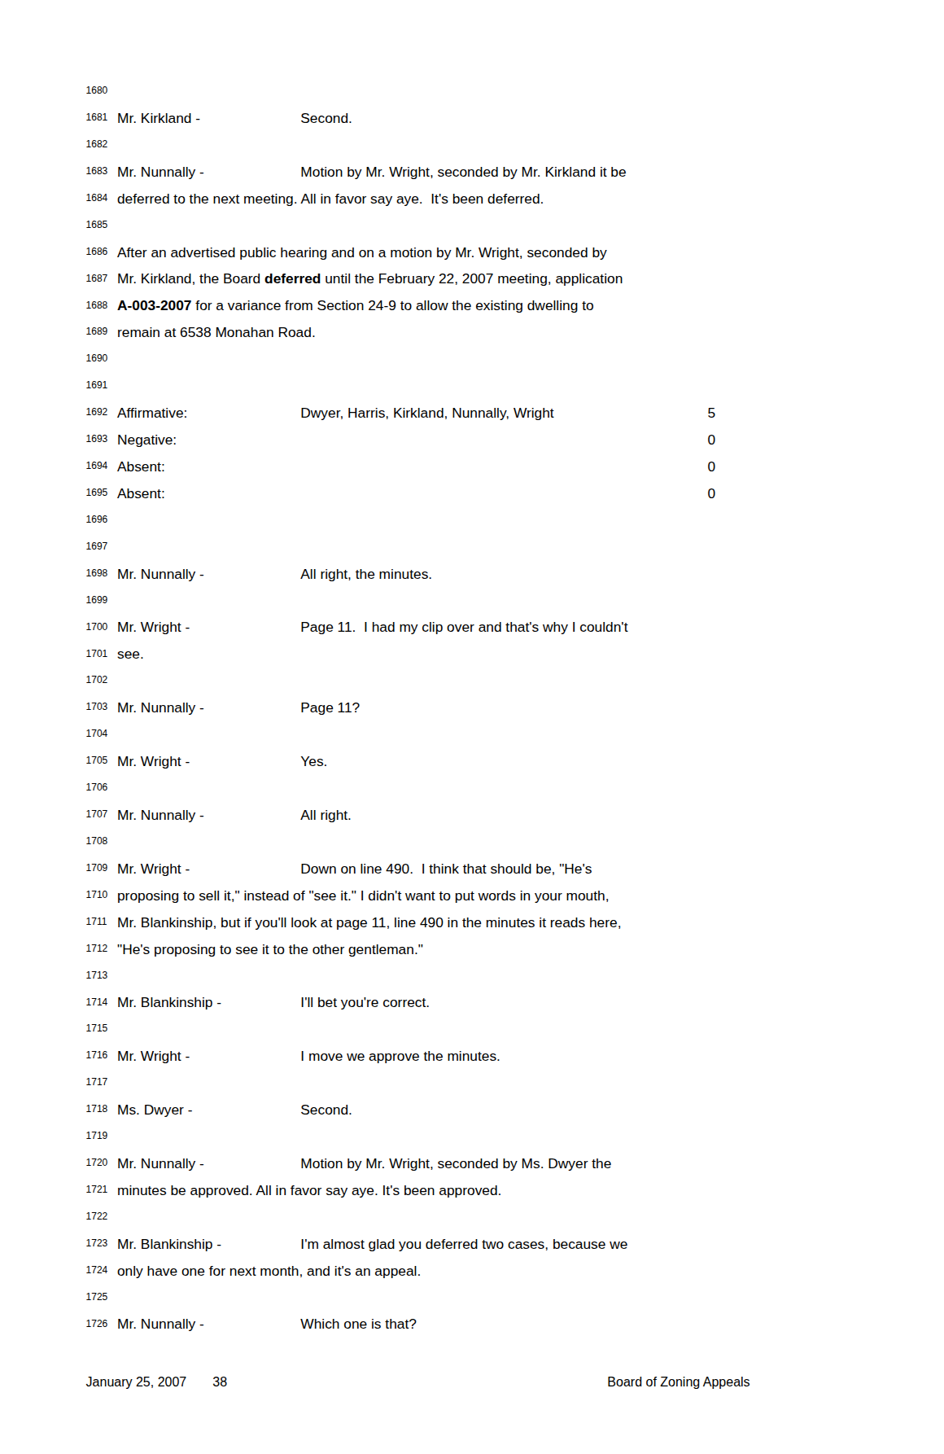1680
1681 Mr. Kirkland - Second.
1682
1683 Mr. Nunnally - Motion by Mr. Wright, seconded by Mr. Kirkland it be
1684 deferred to the next meeting. All in favor say aye. It's been deferred.
1685
1686 After an advertised public hearing and on a motion by Mr. Wright, seconded by
1687 Mr. Kirkland, the Board deferred until the February 22, 2007 meeting, application
1688 A-003-2007 for a variance from Section 24-9 to allow the existing dwelling to
1689 remain at 6538 Monahan Road.
1690
1691
1692 Affirmative: Dwyer, Harris, Kirkland, Nunnally, Wright 5
1693 Negative: 0
1694 Absent: 0
1695 Absent: 0
1696
1697
1698 Mr. Nunnally - All right, the minutes.
1699
1700 Mr. Wright - Page 11. I had my clip over and that's why I couldn't
1701 see.
1702
1703 Mr. Nunnally - Page 11?
1704
1705 Mr. Wright - Yes.
1706
1707 Mr. Nunnally - All right.
1708
1709 Mr. Wright - Down on line 490. I think that should be, "He's
1710 proposing to sell it," instead of "see it." I didn't want to put words in your mouth,
1711 Mr. Blankinship, but if you'll look at page 11, line 490 in the minutes it reads here,
1712 "He's proposing to see it to the other gentleman."
1713
1714 Mr. Blankinship - I'll bet you're correct.
1715
1716 Mr. Wright - I move we approve the minutes.
1717
1718 Ms. Dwyer - Second.
1719
1720 Mr. Nunnally - Motion by Mr. Wright, seconded by Ms. Dwyer the
1721 minutes be approved. All in favor say aye. It's been approved.
1722
1723 Mr. Blankinship - I'm almost glad you deferred two cases, because we
1724 only have one for next month, and it's an appeal.
1725
1726 Mr. Nunnally - Which one is that?
January 25, 2007 38 Board of Zoning Appeals